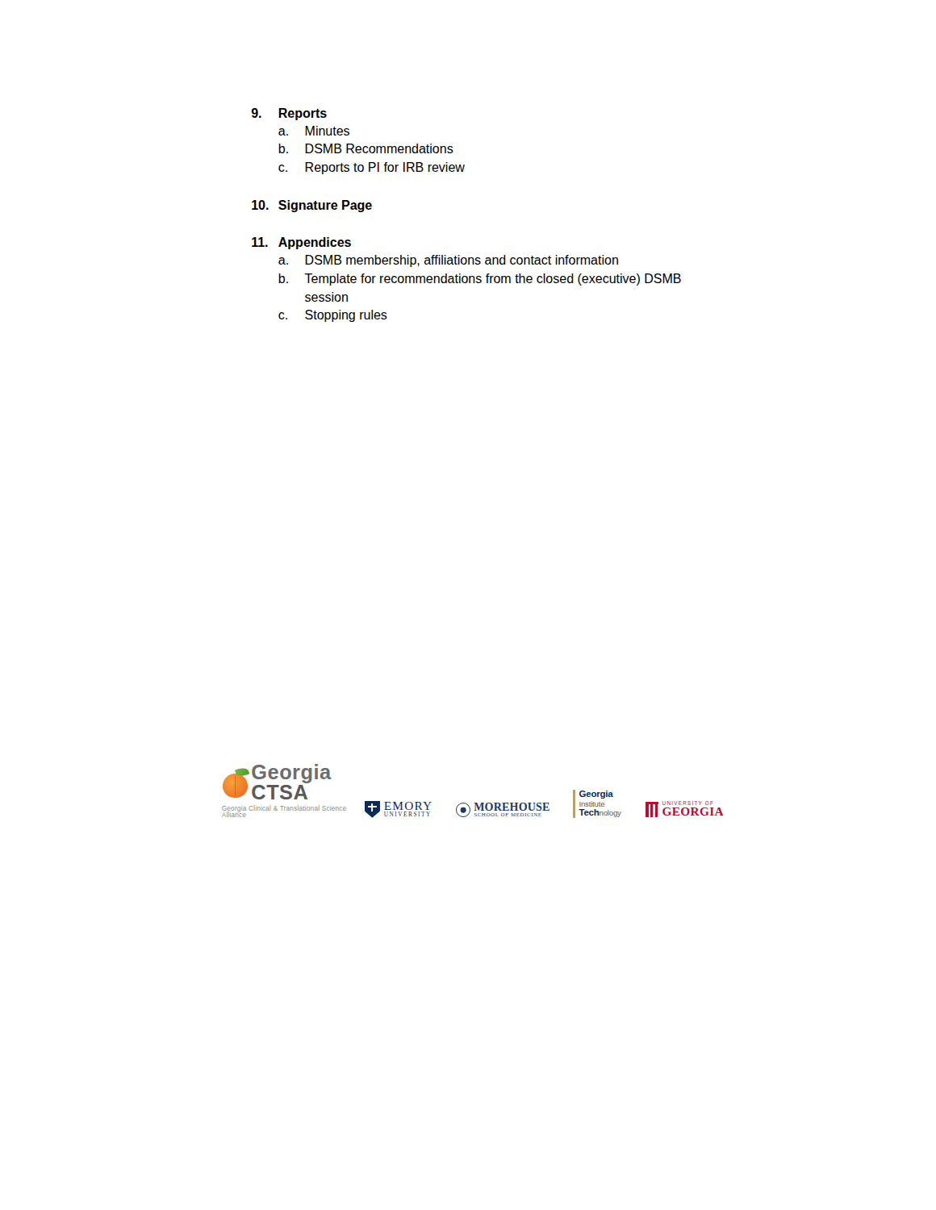9. Reports
a. Minutes
b. DSMB Recommendations
c. Reports to PI for IRB review
10. Signature Page
11. Appendices
a. DSMB membership, affiliations and contact information
b. Template for recommendations from the closed (executive) DSMB session
c. Stopping rules
Georgia CTSA
Georgia Clinical & Translational Science Alliance
EMORY
UNIVERSITY
MOREHOUSE
SCHOOL OF MEDICINE
Georgia Institute
Tech nology
UNIVERSITY OF
GEORGIA